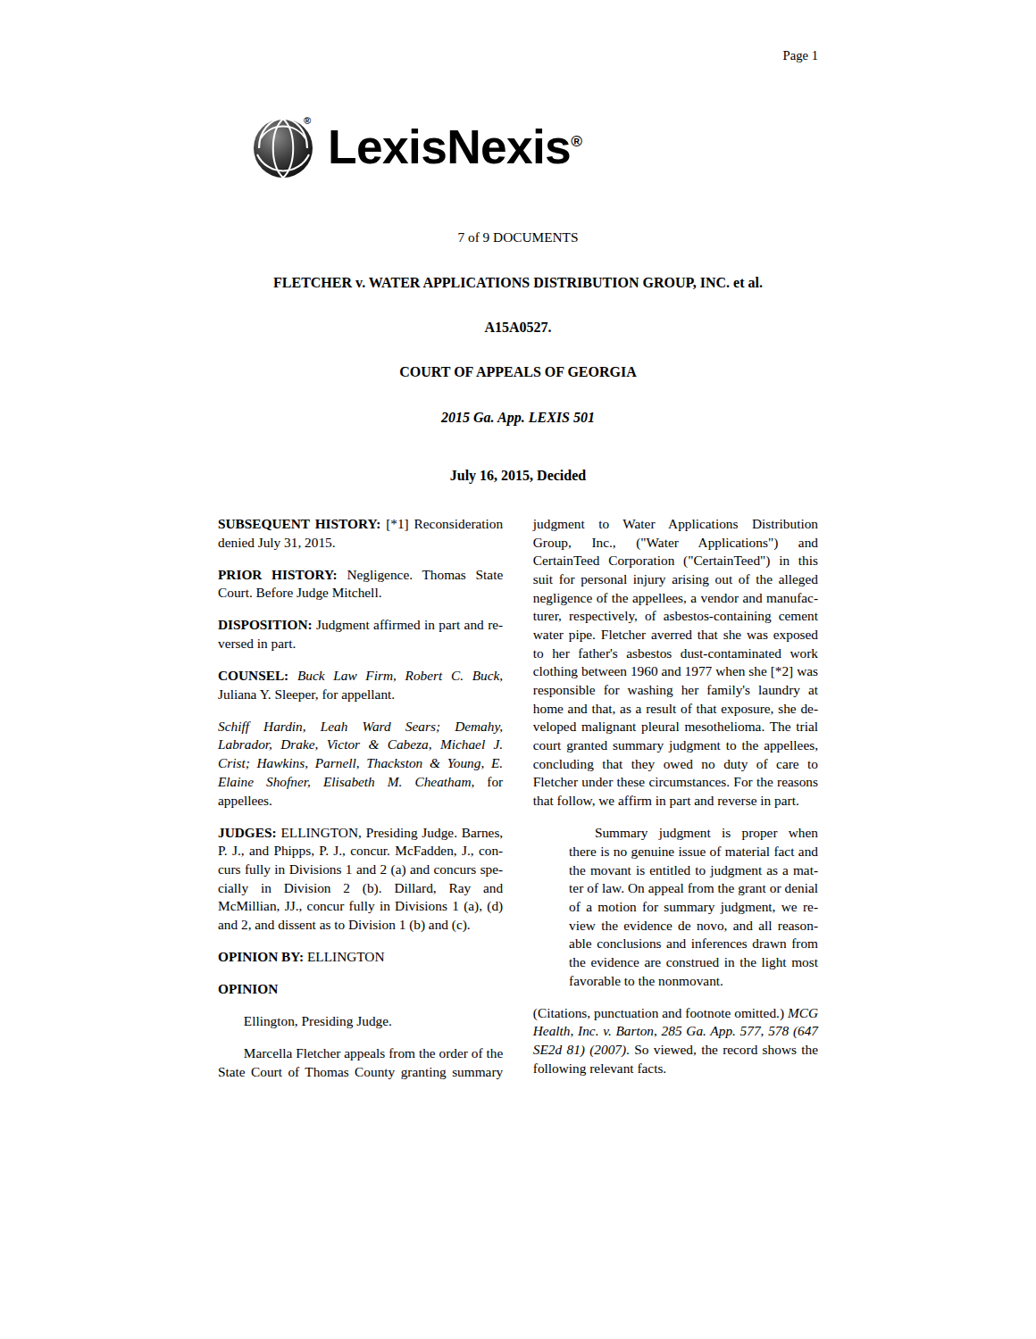Page 1
®
LexisNexis®
7 of 9 DOCUMENTS
FLETCHER v. WATER APPLICATIONS DISTRIBUTION GROUP, INC. et al.
A15A0527.
COURT OF APPEALS OF GEORGIA
2015 Ga. App. LEXIS 501
July 16, 2015, Decided
SUBSEQUENT HISTORY: [*1] Reconsideration denied July 31, 2015.
PRIOR HISTORY: Negligence. Thomas State Court. Before Judge Mitchell.
DISPOSITION: Judgment affirmed in part and reversed in part.
COUNSEL: Buck Law Firm, Robert C. Buck, Juliana Y. Sleeper, for appellant.
Schiff Hardin, Leah Ward Sears; Demahy, Labrador, Drake, Victor & Cabeza, Michael J. Crist; Hawkins, Parnell, Thackston & Young, E. Elaine Shofner, Elisabeth M. Cheatham, for appellees.
JUDGES: ELLINGTON, Presiding Judge. Barnes, P. J., and Phipps, P. J., concur. McFadden, J., concurs fully in Divisions 1 and 2 (a) and concurs specially in Division 2 (b). Dillard, Ray and McMillian, JJ., concur fully in Divisions 1 (a), (d) and 2, and dissent as to Division 1 (b) and (c).
OPINION BY: ELLINGTON
OPINION
Ellington, Presiding Judge.
Marcella Fletcher appeals from the order of the State Court of Thomas County granting summary judgment to Water Applications Distribution Group, Inc., ("Water Applications") and CertainTeed Corporation ("CertainTeed") in this suit for personal injury arising out of the alleged negligence of the appellees, a vendor and manufacturer, respectively, of asbestos-containing cement water pipe. Fletcher averred that she was exposed to her father's asbestos dust-contaminated work clothing between 1960 and 1977 when she [*2] was responsible for washing her family's laundry at home and that, as a result of that exposure, she developed malignant pleural mesothelioma. The trial court granted summary judgment to the appellees, concluding that they owed no duty of care to Fletcher under these circumstances. For the reasons that follow, we affirm in part and reverse in part.
Summary judgment is proper when there is no genuine issue of material fact and the movant is entitled to judgment as a matter of law. On appeal from the grant or denial of a motion for summary judgment, we review the evidence de novo, and all reasonable conclusions and inferences drawn from the evidence are construed in the light most favorable to the nonmovant.
(Citations, punctuation and footnote omitted.) MCG Health, Inc. v. Barton, 285 Ga. App. 577, 578 (647 SE2d 81) (2007). So viewed, the record shows the following relevant facts.